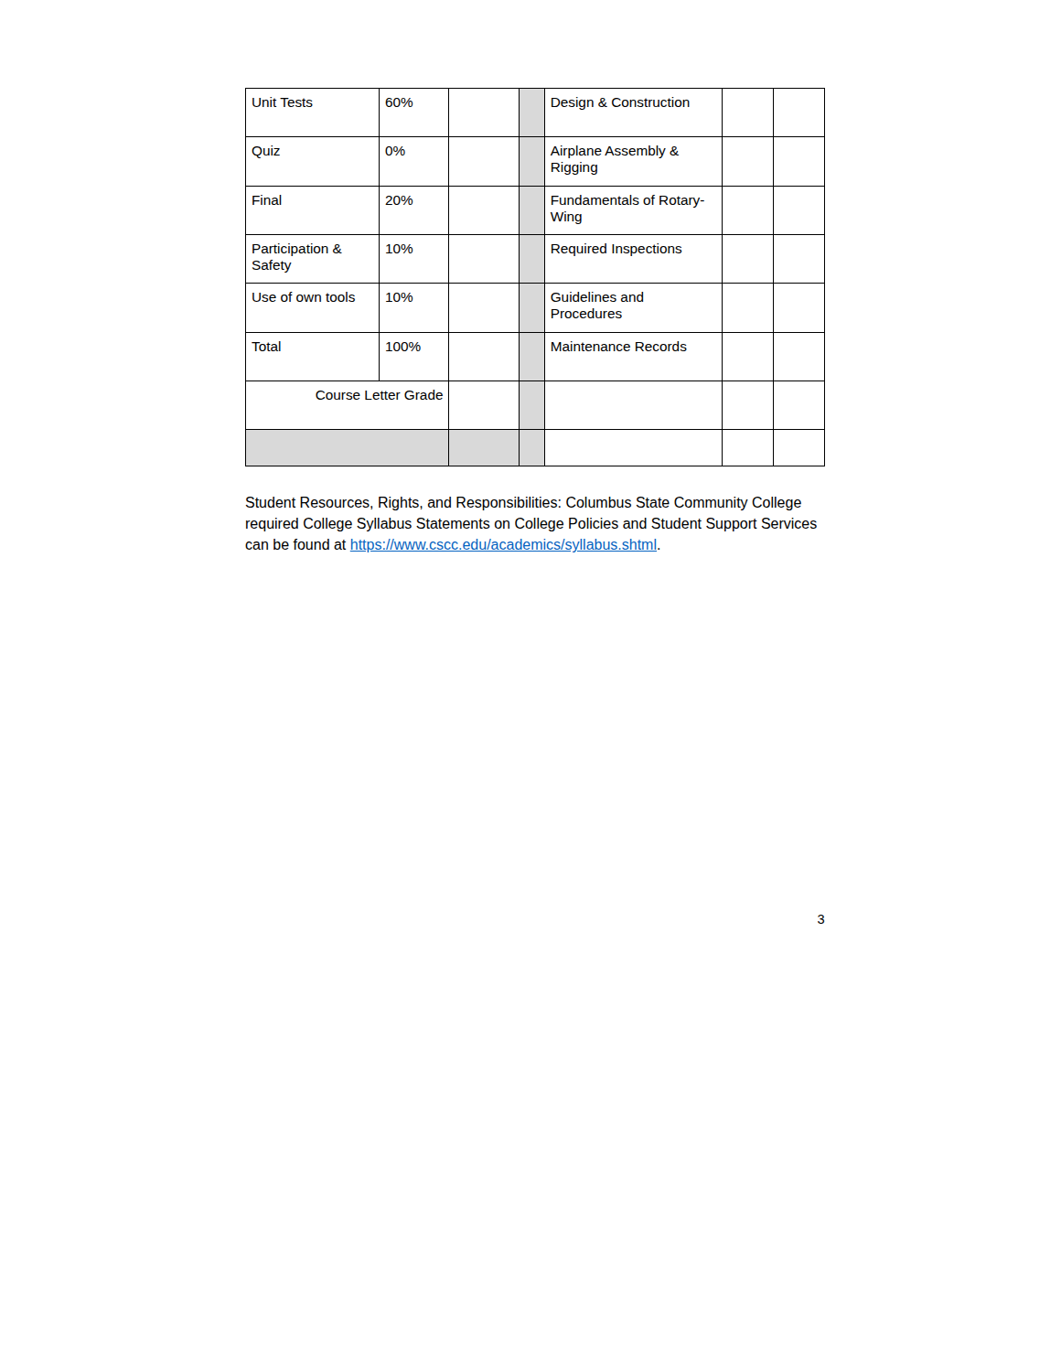| Unit Tests | 60% | | | Design & Construction | | |
| Quiz | 0% | | | Airplane Assembly & Rigging | | |
| Final | 20% | | | Fundamentals of Rotary-Wing | | |
| Participation & Safety | 10% | | | Required Inspections | | |
| Use of own tools | 10% | | | Guidelines and Procedures | | |
| Total | 100% | | | Maintenance Records | | |
| Course Letter Grade | | | | | |
Student Resources, Rights, and Responsibilities: Columbus State Community College required College Syllabus Statements on College Policies and Student Support Services can be found at https://www.cscc.edu/academics/syllabus.shtml.
3